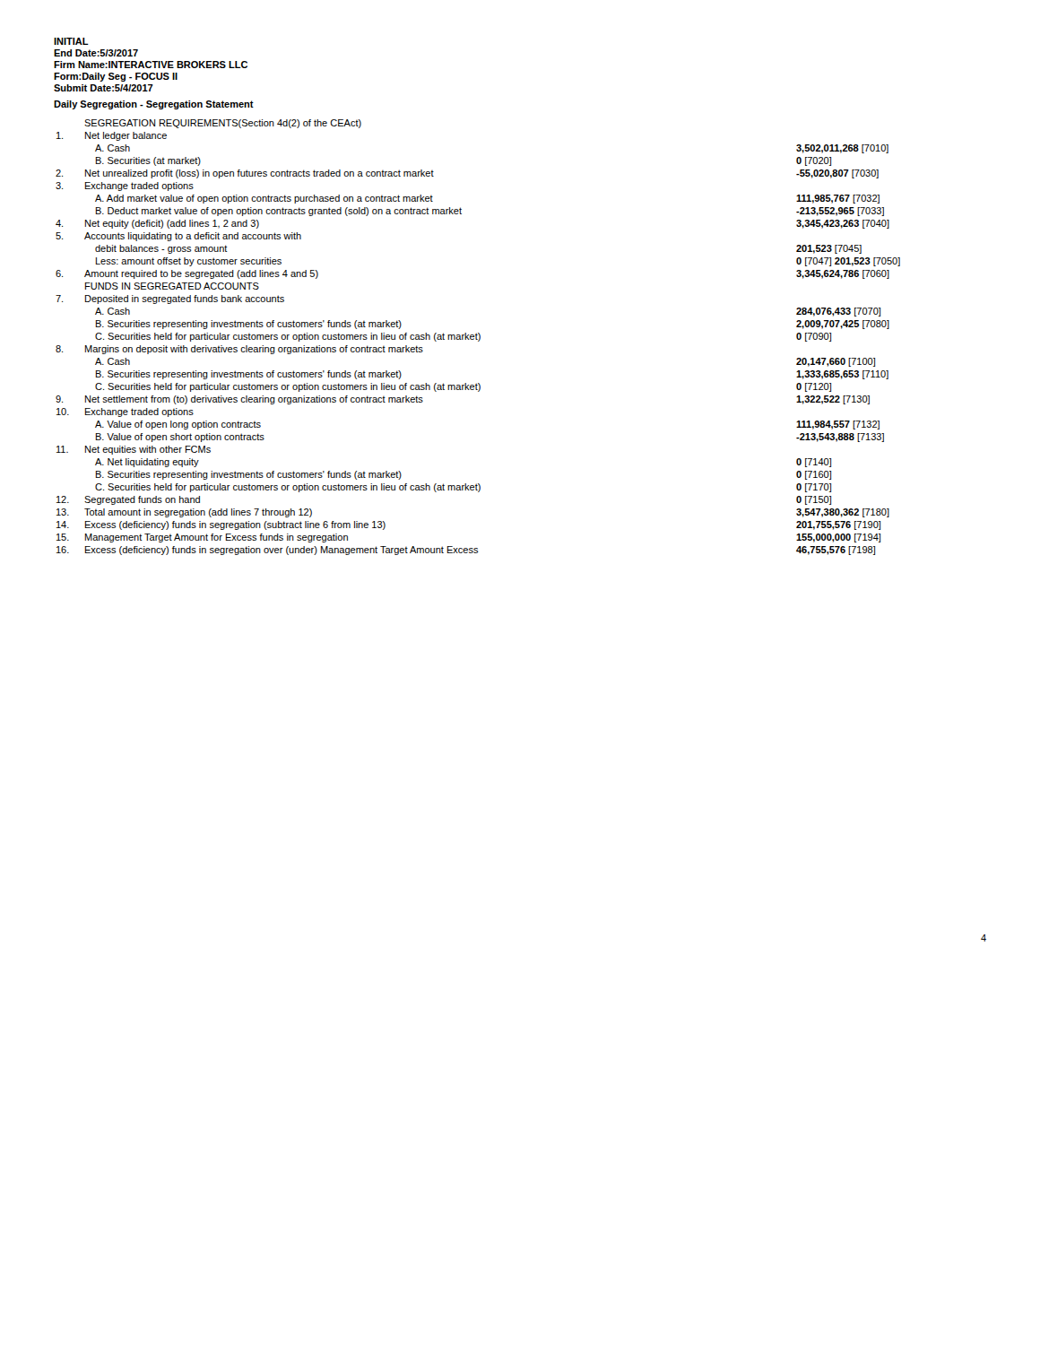INITIAL
End Date:5/3/2017
Firm Name:INTERACTIVE BROKERS LLC
Form:Daily Seg - FOCUS II
Submit Date:5/4/2017
Daily Segregation - Segregation Statement
| | SEGREGATION REQUIREMENTS(Section 4d(2) of the CEAct) | |
| 1. | Net ledger balance | |
| | A. Cash | 3,502,011,268 [7010] |
| | B. Securities (at market) | 0 [7020] |
| 2. | Net unrealized profit (loss) in open futures contracts traded on a contract market | -55,020,807 [7030] |
| 3. | Exchange traded options | |
| | A. Add market value of open option contracts purchased on a contract market | 111,985,767 [7032] |
| | B. Deduct market value of open option contracts granted (sold) on a contract market | -213,552,965 [7033] |
| 4. | Net equity (deficit) (add lines 1, 2 and 3) | 3,345,423,263 [7040] |
| 5. | Accounts liquidating to a deficit and accounts with | |
| | debit balances - gross amount | 201,523 [7045] |
| | Less: amount offset by customer securities | 0 [7047] 201,523 [7050] |
| 6. | Amount required to be segregated (add lines 4 and 5) | 3,345,624,786 [7060] |
| | FUNDS IN SEGREGATED ACCOUNTS | |
| 7. | Deposited in segregated funds bank accounts | |
| | A. Cash | 284,076,433 [7070] |
| | B. Securities representing investments of customers' funds (at market) | 2,009,707,425 [7080] |
| | C. Securities held for particular customers or option customers in lieu of cash (at market) | 0 [7090] |
| 8. | Margins on deposit with derivatives clearing organizations of contract markets | |
| | A. Cash | 20,147,660 [7100] |
| | B. Securities representing investments of customers' funds (at market) | 1,333,685,653 [7110] |
| | C. Securities held for particular customers or option customers in lieu of cash (at market) | 0 [7120] |
| 9. | Net settlement from (to) derivatives clearing organizations of contract markets | 1,322,522 [7130] |
| 10. | Exchange traded options | |
| | A. Value of open long option contracts | 111,984,557 [7132] |
| | B. Value of open short option contracts | -213,543,888 [7133] |
| 11. | Net equities with other FCMs | |
| | A. Net liquidating equity | 0 [7140] |
| | B. Securities representing investments of customers' funds (at market) | 0 [7160] |
| | C. Securities held for particular customers or option customers in lieu of cash (at market) | 0 [7170] |
| 12. | Segregated funds on hand | 0 [7150] |
| 13. | Total amount in segregation (add lines 7 through 12) | 3,547,380,362 [7180] |
| 14. | Excess (deficiency) funds in segregation (subtract line 6 from line 13) | 201,755,576 [7190] |
| 15. | Management Target Amount for Excess funds in segregation | 155,000,000 [7194] |
| 16. | Excess (deficiency) funds in segregation over (under) Management Target Amount Excess | 46,755,576 [7198] |
4